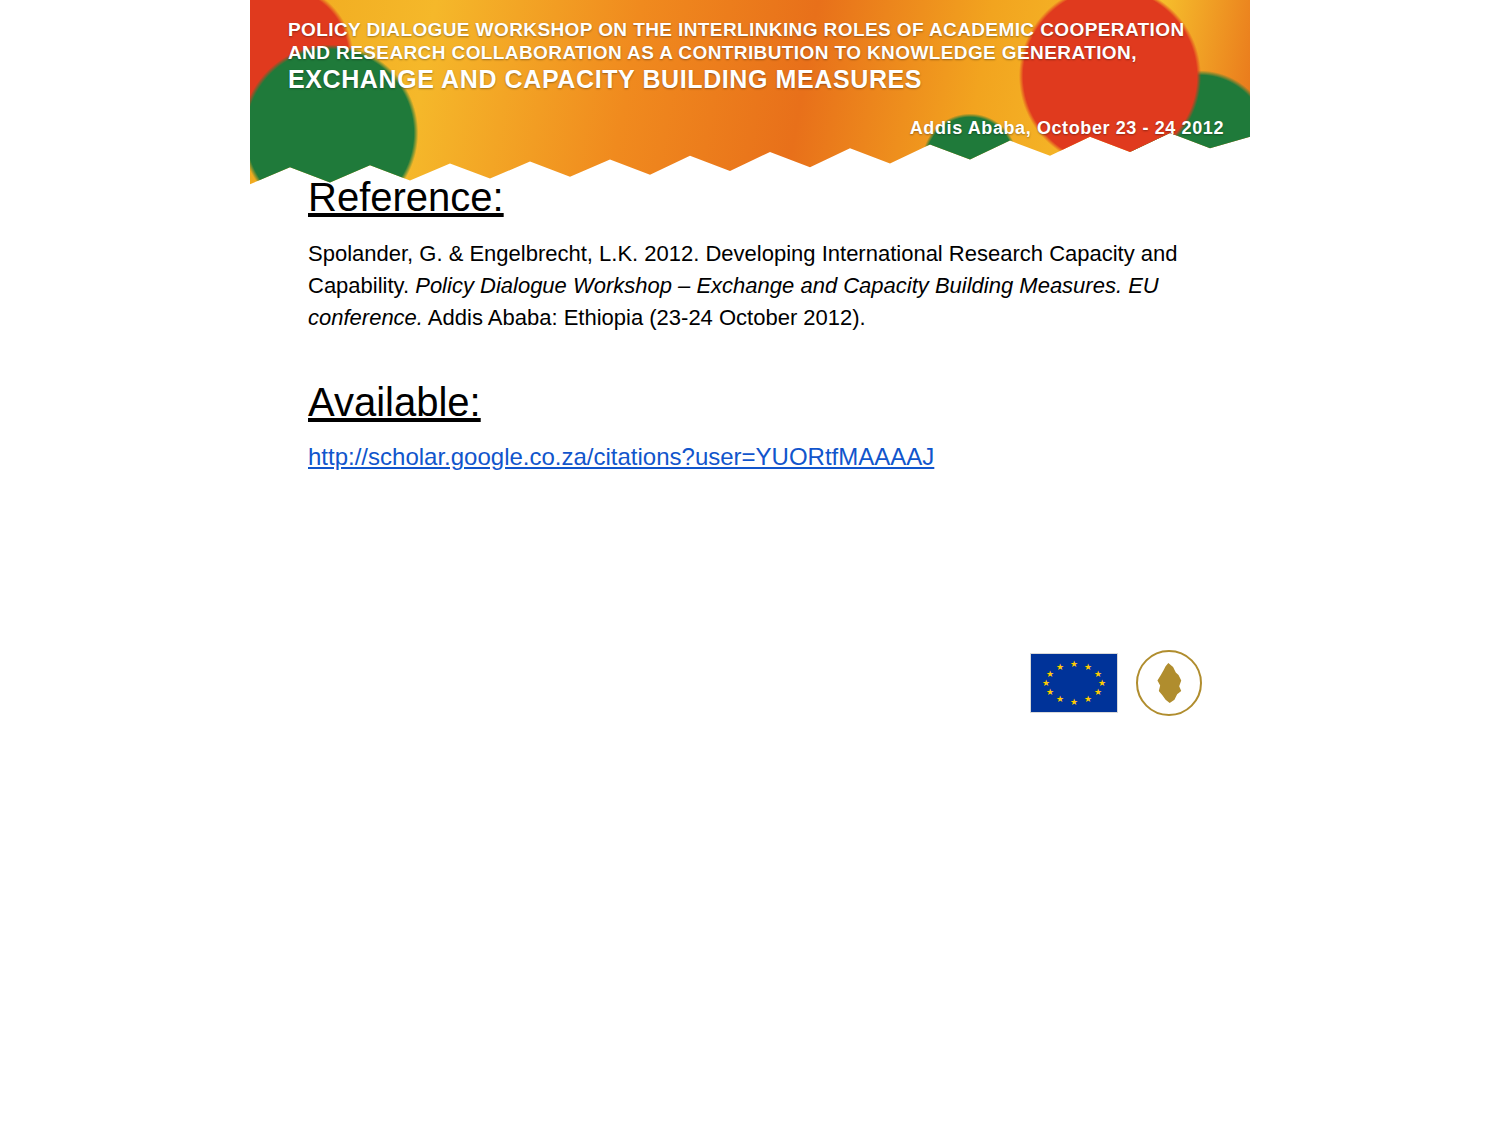Policy dialogue workshop on the interlinking roles of academic cooperation
and research collaboration as a contribution to knowledge generation,
Exchange and capacity building measures
Addis Ababa, October 23 - 24 2012
Reference:
Spolander, G. & Engelbrecht, L.K. 2012. Developing International Research Capacity and Capability. Policy Dialogue Workshop – Exchange and Capacity Building Measures. EU conference. Addis Ababa: Ethiopia (23-24 October 2012).
Available:
http://scholar.google.co.za/citations?user=YUORtfMAAAAJ
★ ★ ★ ★ ★ ★ ★ ★ ★ ★ ★ ★